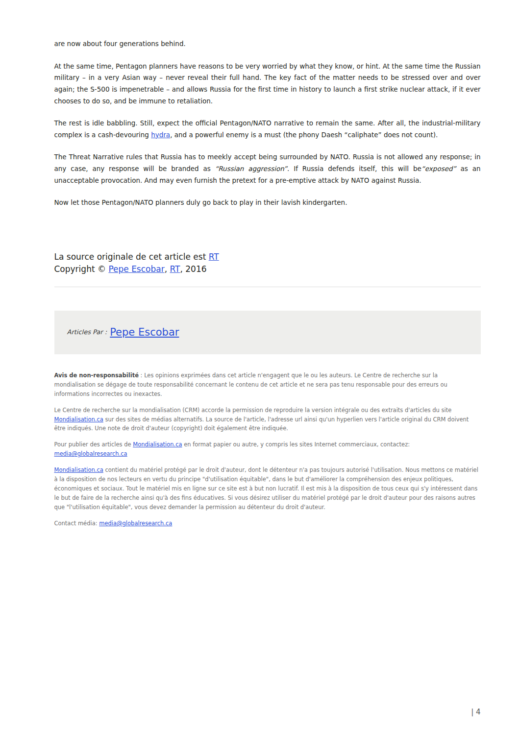are now about four generations behind.
At the same time, Pentagon planners have reasons to be very worried by what they know, or hint. At the same time the Russian military – in a very Asian way – never reveal their full hand. The key fact of the matter needs to be stressed over and over again; the S-500 is impenetrable – and allows Russia for the first time in history to launch a first strike nuclear attack, if it ever chooses to do so, and be immune to retaliation.
The rest is idle babbling. Still, expect the official Pentagon/NATO narrative to remain the same. After all, the industrial-military complex is a cash-devouring hydra, and a powerful enemy is a must (the phony Daesh “caliphate” does not count).
The Threat Narrative rules that Russia has to meekly accept being surrounded by NATO. Russia is not allowed any response; in any case, any response will be branded as “Russian aggression”. If Russia defends itself, this will be“exposed” as an unacceptable provocation. And may even furnish the pretext for a pre-emptive attack by NATO against Russia.
Now let those Pentagon/NATO planners duly go back to play in their lavish kindergarten.
La source originale de cet article est RT
Copyright © Pepe Escobar, RT, 2016
Articles Par : Pepe Escobar
Avis de non-responsabilité : Les opinions exprimées dans cet article n'engagent que le ou les auteurs. Le Centre de recherche sur la mondialisation se dégage de toute responsabilité concernant le contenu de cet article et ne sera pas tenu responsable pour des erreurs ou informations incorrectes ou inexactes.
Le Centre de recherche sur la mondialisation (CRM) accorde la permission de reproduire la version intégrale ou des extraits d'articles du site Mondialisation.ca sur des sites de médias alternatifs. La source de l'article, l'adresse url ainsi qu'un hyperlien vers l'article original du CRM doivent être indiqués. Une note de droit d'auteur (copyright) doit également être indiquée.
Pour publier des articles de Mondialisation.ca en format papier ou autre, y compris les sites Internet commerciaux, contactez: media@globalresearch.ca
Mondialisation.ca contient du matériel protégé par le droit d'auteur, dont le détenteur n'a pas toujours autorisé l'utilisation. Nous mettons ce matériel à la disposition de nos lecteurs en vertu du principe "d'utilisation équitable", dans le but d'améliorer la compréhension des enjeux politiques, économiques et sociaux. Tout le matériel mis en ligne sur ce site est à but non lucratif. Il est mis à la disposition de tous ceux qui s'y intéressent dans le but de faire de la recherche ainsi qu'à des fins éducatives. Si vous désirez utiliser du matériel protégé par le droit d'auteur pour des raisons autres que "l'utilisation équitable", vous devez demander la permission au détenteur du droit d'auteur.
Contact média: media@globalresearch.ca
| 4